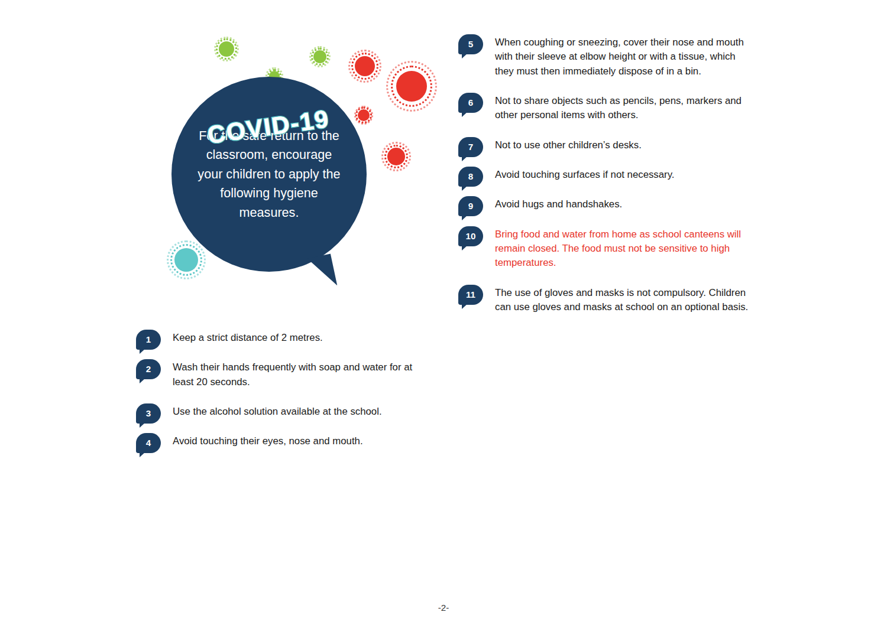COVID-19
For the safe return to the classroom, encourage your children to apply the following hygiene measures.
1 Keep a strict distance of 2 metres.
2 Wash their hands frequently with soap and water for at least 20 seconds.
3 Use the alcohol solution available at the school.
4 Avoid touching their eyes, nose and mouth.
5 When coughing or sneezing, cover their nose and mouth with their sleeve at elbow height or with a tissue, which they must then immediately dispose of in a bin.
6 Not to share objects such as pencils, pens, markers and other personal items with others.
7 Not to use other children’s desks.
8 Avoid touching surfaces if not necessary.
9 Avoid hugs and handshakes.
10 Bring food and water from home as school canteens will remain closed. The food must not be sensitive to high temperatures.
11 The use of gloves and masks is not compulsory. Children can use gloves and masks at school on an optional basis.
-2-